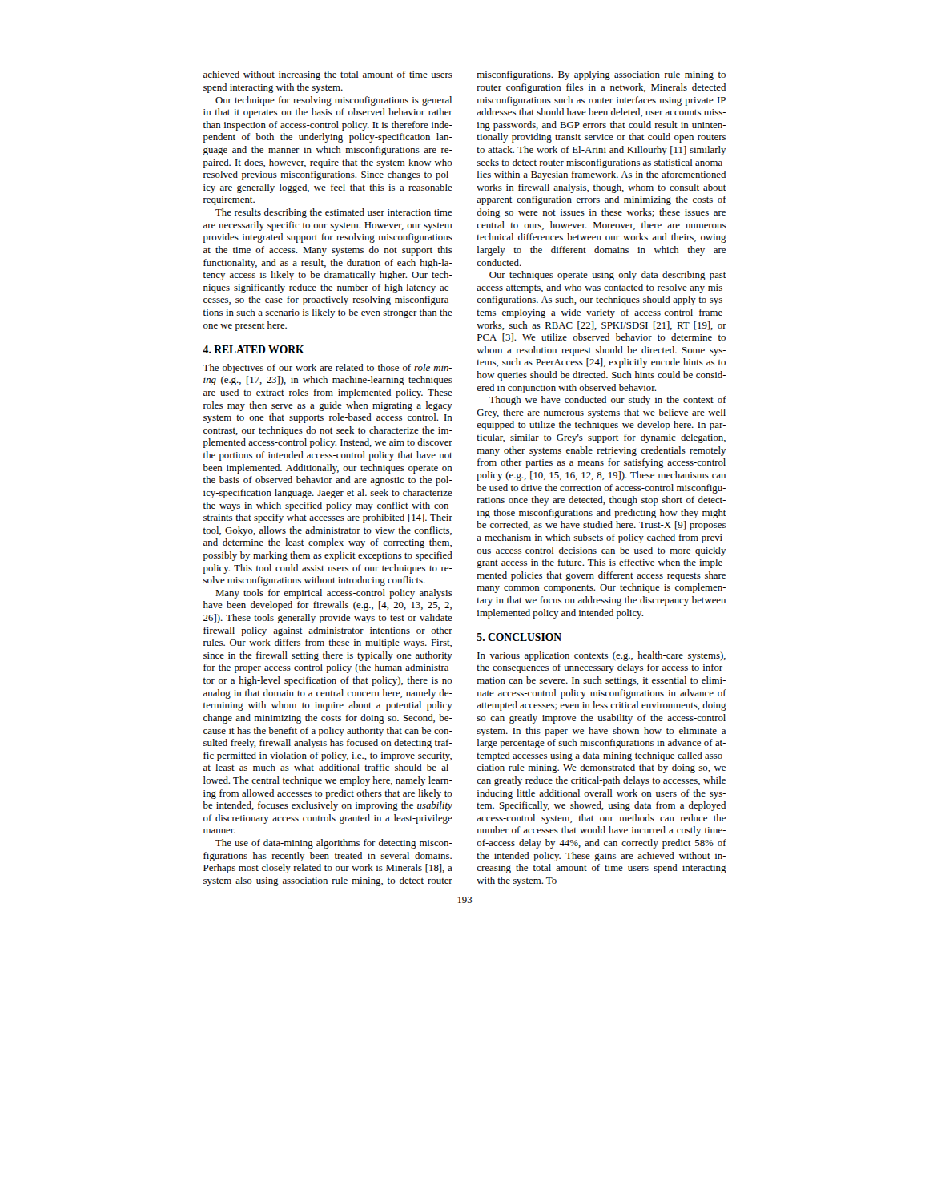achieved without increasing the total amount of time users spend interacting with the system.
Our technique for resolving misconfigurations is general in that it operates on the basis of observed behavior rather than inspection of access-control policy. It is therefore independent of both the underlying policy-specification language and the manner in which misconfigurations are repaired. It does, however, require that the system know who resolved previous misconfigurations. Since changes to policy are generally logged, we feel that this is a reasonable requirement.
The results describing the estimated user interaction time are necessarily specific to our system. However, our system provides integrated support for resolving misconfigurations at the time of access. Many systems do not support this functionality, and as a result, the duration of each high-latency access is likely to be dramatically higher. Our techniques significantly reduce the number of high-latency accesses, so the case for proactively resolving misconfigurations in such a scenario is likely to be even stronger than the one we present here.
4. RELATED WORK
The objectives of our work are related to those of role mining (e.g., [17, 23]), in which machine-learning techniques are used to extract roles from implemented policy. These roles may then serve as a guide when migrating a legacy system to one that supports role-based access control. In contrast, our techniques do not seek to characterize the implemented access-control policy. Instead, we aim to discover the portions of intended access-control policy that have not been implemented. Additionally, our techniques operate on the basis of observed behavior and are agnostic to the policy-specification language. Jaeger et al. seek to characterize the ways in which specified policy may conflict with constraints that specify what accesses are prohibited [14]. Their tool, Gokyo, allows the administrator to view the conflicts, and determine the least complex way of correcting them, possibly by marking them as explicit exceptions to specified policy. This tool could assist users of our techniques to resolve misconfigurations without introducing conflicts.
Many tools for empirical access-control policy analysis have been developed for firewalls (e.g., [4, 20, 13, 25, 2, 26]). These tools generally provide ways to test or validate firewall policy against administrator intentions or other rules. Our work differs from these in multiple ways. First, since in the firewall setting there is typically one authority for the proper access-control policy (the human administrator or a high-level specification of that policy), there is no analog in that domain to a central concern here, namely determining with whom to inquire about a potential policy change and minimizing the costs for doing so. Second, because it has the benefit of a policy authority that can be consulted freely, firewall analysis has focused on detecting traffic permitted in violation of policy, i.e., to improve security, at least as much as what additional traffic should be allowed. The central technique we employ here, namely learning from allowed accesses to predict others that are likely to be intended, focuses exclusively on improving the usability of discretionary access controls granted in a least-privilege manner.
The use of data-mining algorithms for detecting misconfigurations has recently been treated in several domains. Perhaps most closely related to our work is Minerals [18], a system also using association rule mining, to detect router misconfigurations. By applying association rule mining to router configuration files in a network, Minerals detected misconfigurations such as router interfaces using private IP addresses that should have been deleted, user accounts missing passwords, and BGP errors that could result in unintentionally providing transit service or that could open routers to attack. The work of El-Arini and Killourhy [11] similarly seeks to detect router misconfigurations as statistical anomalies within a Bayesian framework. As in the aforementioned works in firewall analysis, though, whom to consult about apparent configuration errors and minimizing the costs of doing so were not issues in these works; these issues are central to ours, however. Moreover, there are numerous technical differences between our works and theirs, owing largely to the different domains in which they are conducted.
Our techniques operate using only data describing past access attempts, and who was contacted to resolve any misconfigurations. As such, our techniques should apply to systems employing a wide variety of access-control frameworks, such as RBAC [22], SPKI/SDSI [21], RT [19], or PCA [3]. We utilize observed behavior to determine to whom a resolution request should be directed. Some systems, such as PeerAccess [24], explicitly encode hints as to how queries should be directed. Such hints could be considered in conjunction with observed behavior.
Though we have conducted our study in the context of Grey, there are numerous systems that we believe are well equipped to utilize the techniques we develop here. In particular, similar to Grey's support for dynamic delegation, many other systems enable retrieving credentials remotely from other parties as a means for satisfying access-control policy (e.g., [10, 15, 16, 12, 8, 19]). These mechanisms can be used to drive the correction of access-control misconfigurations once they are detected, though stop short of detecting those misconfigurations and predicting how they might be corrected, as we have studied here. Trust-X [9] proposes a mechanism in which subsets of policy cached from previous access-control decisions can be used to more quickly grant access in the future. This is effective when the implemented policies that govern different access requests share many common components. Our technique is complementary in that we focus on addressing the discrepancy between implemented policy and intended policy.
5. CONCLUSION
In various application contexts (e.g., health-care systems), the consequences of unnecessary delays for access to information can be severe. In such settings, it essential to eliminate access-control policy misconfigurations in advance of attempted accesses; even in less critical environments, doing so can greatly improve the usability of the access-control system. In this paper we have shown how to eliminate a large percentage of such misconfigurations in advance of attempted accesses using a data-mining technique called association rule mining. We demonstrated that by doing so, we can greatly reduce the critical-path delays to accesses, while inducing little additional overall work on users of the system. Specifically, we showed, using data from a deployed access-control system, that our methods can reduce the number of accesses that would have incurred a costly time-of-access delay by 44%, and can correctly predict 58% of the intended policy. These gains are achieved without increasing the total amount of time users spend interacting with the system. To
193